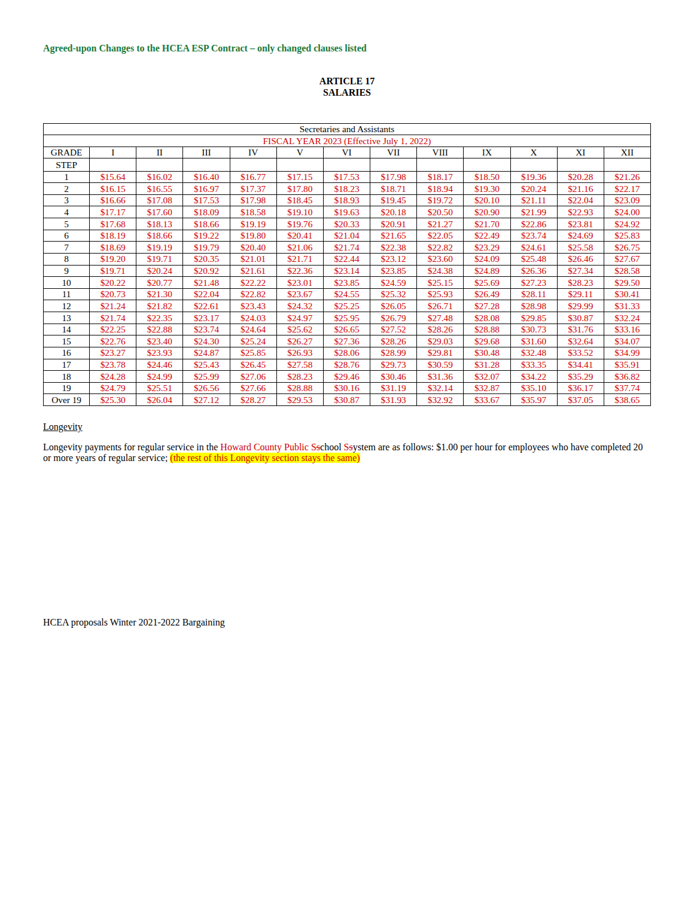Agreed-upon Changes to the HCEA ESP Contract – only changed clauses listed
ARTICLE 17
SALARIES
| Secretaries and Assistants |
| FISCAL YEAR 2023 (Effective July 1, 2022) |
| GRADE | I | II | III | IV | V | VI | VII | VIII | IX | X | XI | XII |
| STEP | | | | | | | | | | | | |
| 1 | $15.64 | $16.02 | $16.40 | $16.77 | $17.15 | $17.53 | $17.98 | $18.17 | $18.50 | $19.36 | $20.28 | $21.26 |
| 2 | $16.15 | $16.55 | $16.97 | $17.37 | $17.80 | $18.23 | $18.71 | $18.94 | $19.30 | $20.24 | $21.16 | $22.17 |
| 3 | $16.66 | $17.08 | $17.53 | $17.98 | $18.45 | $18.93 | $19.45 | $19.72 | $20.10 | $21.11 | $22.04 | $23.09 |
| 4 | $17.17 | $17.60 | $18.09 | $18.58 | $19.10 | $19.63 | $20.18 | $20.50 | $20.90 | $21.99 | $22.93 | $24.00 |
| 5 | $17.68 | $18.13 | $18.66 | $19.19 | $19.76 | $20.33 | $20.91 | $21.27 | $21.70 | $22.86 | $23.81 | $24.92 |
| 6 | $18.19 | $18.66 | $19.22 | $19.80 | $20.41 | $21.04 | $21.65 | $22.05 | $22.49 | $23.74 | $24.69 | $25.83 |
| 7 | $18.69 | $19.19 | $19.79 | $20.40 | $21.06 | $21.74 | $22.38 | $22.82 | $23.29 | $24.61 | $25.58 | $26.75 |
| 8 | $19.20 | $19.71 | $20.35 | $21.01 | $21.71 | $22.44 | $23.12 | $23.60 | $24.09 | $25.48 | $26.46 | $27.67 |
| 9 | $19.71 | $20.24 | $20.92 | $21.61 | $22.36 | $23.14 | $23.85 | $24.38 | $24.89 | $26.36 | $27.34 | $28.58 |
| 10 | $20.22 | $20.77 | $21.48 | $22.22 | $23.01 | $23.85 | $24.59 | $25.15 | $25.69 | $27.23 | $28.23 | $29.50 |
| 11 | $20.73 | $21.30 | $22.04 | $22.82 | $23.67 | $24.55 | $25.32 | $25.93 | $26.49 | $28.11 | $29.11 | $30.41 |
| 12 | $21.24 | $21.82 | $22.61 | $23.43 | $24.32 | $25.25 | $26.05 | $26.71 | $27.28 | $28.98 | $29.99 | $31.33 |
| 13 | $21.74 | $22.35 | $23.17 | $24.03 | $24.97 | $25.95 | $26.79 | $27.48 | $28.08 | $29.85 | $30.87 | $32.24 |
| 14 | $22.25 | $22.88 | $23.74 | $24.64 | $25.62 | $26.65 | $27.52 | $28.26 | $28.88 | $30.73 | $31.76 | $33.16 |
| 15 | $22.76 | $23.40 | $24.30 | $25.24 | $26.27 | $27.36 | $28.26 | $29.03 | $29.68 | $31.60 | $32.64 | $34.07 |
| 16 | $23.27 | $23.93 | $24.87 | $25.85 | $26.93 | $28.06 | $28.99 | $29.81 | $30.48 | $32.48 | $33.52 | $34.99 |
| 17 | $23.78 | $24.46 | $25.43 | $26.45 | $27.58 | $28.76 | $29.73 | $30.59 | $31.28 | $33.35 | $34.41 | $35.91 |
| 18 | $24.28 | $24.99 | $25.99 | $27.06 | $28.23 | $29.46 | $30.46 | $31.36 | $32.07 | $34.22 | $35.29 | $36.82 |
| 19 | $24.79 | $25.51 | $26.56 | $27.66 | $28.88 | $30.16 | $31.19 | $32.14 | $32.87 | $35.10 | $36.17 | $37.74 |
| Over 19 | $25.30 | $26.04 | $27.12 | $28.27 | $29.53 | $30.87 | $31.93 | $32.92 | $33.67 | $35.97 | $37.05 | $38.65 |
Longevity
Longevity payments for regular service in the Howard County Public S school Ssystem are as follows: $1.00 per hour for employees who have completed 20 or more years of regular service; (the rest of this Longevity section stays the same)
HCEA proposals Winter 2021-2022 Bargaining